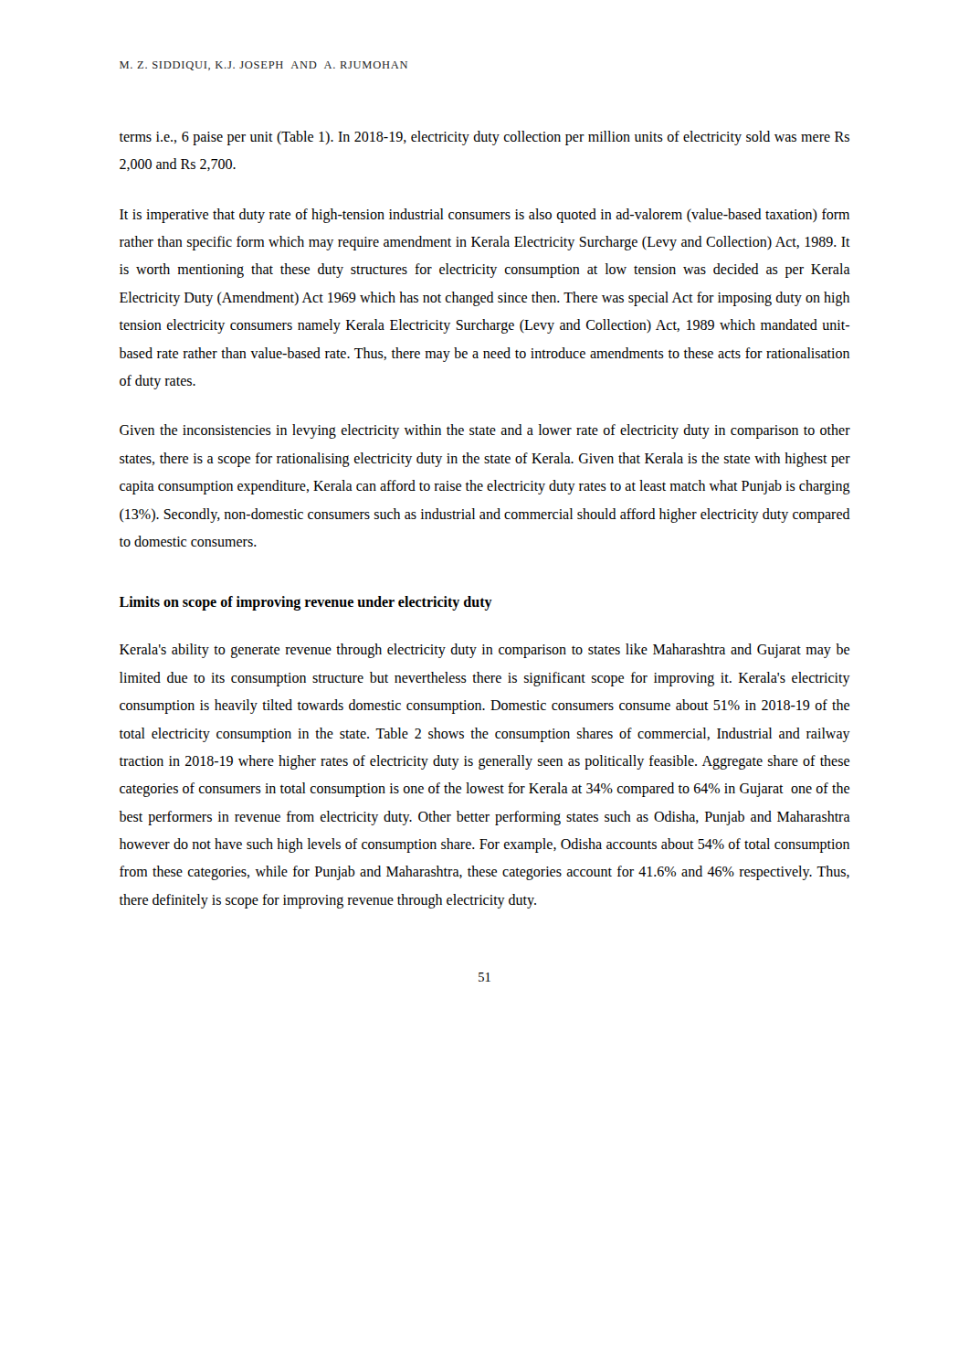M. Z. Siddiqui, K.J. Joseph and A. Rjumohan
terms i.e., 6 paise per unit (Table 1). In 2018-19, electricity duty collection per million units of electricity sold was mere Rs 2,000 and Rs 2,700.
It is imperative that duty rate of high-tension industrial consumers is also quoted in ad-valorem (value-based taxation) form rather than specific form which may require amendment in Kerala Electricity Surcharge (Levy and Collection) Act, 1989. It is worth mentioning that these duty structures for electricity consumption at low tension was decided as per Kerala Electricity Duty (Amendment) Act 1969 which has not changed since then. There was special Act for imposing duty on high tension electricity consumers namely Kerala Electricity Surcharge (Levy and Collection) Act, 1989 which mandated unit-based rate rather than value-based rate. Thus, there may be a need to introduce amendments to these acts for rationalisation of duty rates.
Given the inconsistencies in levying electricity within the state and a lower rate of electricity duty in comparison to other states, there is a scope for rationalising electricity duty in the state of Kerala. Given that Kerala is the state with highest per capita consumption expenditure, Kerala can afford to raise the electricity duty rates to at least match what Punjab is charging (13%). Secondly, non-domestic consumers such as industrial and commercial should afford higher electricity duty compared to domestic consumers.
Limits on scope of improving revenue under electricity duty
Kerala's ability to generate revenue through electricity duty in comparison to states like Maharashtra and Gujarat may be limited due to its consumption structure but nevertheless there is significant scope for improving it. Kerala's electricity consumption is heavily tilted towards domestic consumption. Domestic consumers consume about 51% in 2018-19 of the total electricity consumption in the state. Table 2 shows the consumption shares of commercial, Industrial and railway traction in 2018-19 where higher rates of electricity duty is generally seen as politically feasible. Aggregate share of these categories of consumers in total consumption is one of the lowest for Kerala at 34% compared to 64% in Gujarat one of the best performers in revenue from electricity duty. Other better performing states such as Odisha, Punjab and Maharashtra however do not have such high levels of consumption share. For example, Odisha accounts about 54% of total consumption from these categories, while for Punjab and Maharashtra, these categories account for 41.6% and 46% respectively. Thus, there definitely is scope for improving revenue through electricity duty.
51